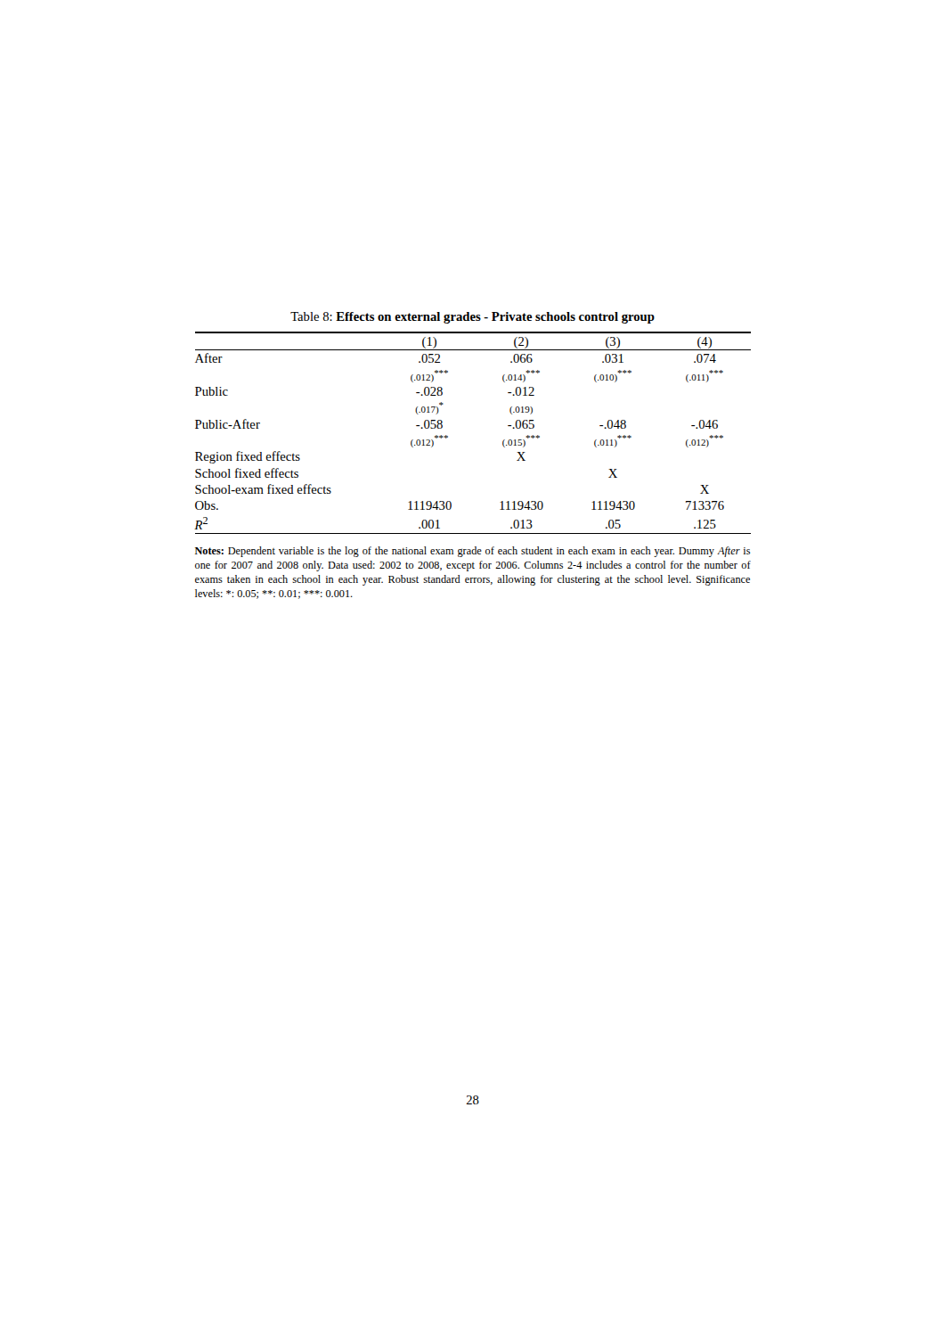Table 8: Effects on external grades - Private schools control group
| | (1) | (2) | (3) | (4) |
| After | .052 | .066 | .031 | .074 |
| | (.012) *** | (.014) *** | (.010) *** | (.011) *** |
| Public | -.028 | -.012 | | |
| | (.017) * | (.019) | | |
| Public-After | -.058 | -.065 | -.048 | -.046 |
| | (.012) *** | (.015) *** | (.011) *** | (.012) *** |
| Region fixed effects | | X | | |
| School fixed effects | | | X | |
| School-exam fixed effects | | | | X |
| Obs. | 1119430 | 1119430 | 1119430 | 713376 |
| R 2 | .001 | .013 | .05 | .125 |
Notes: Dependent variable is the log of the national exam grade of each student in each exam in each year. Dummy After is one for 2007 and 2008 only. Data used: 2002 to 2008, except for 2006. Columns 2-4 includes a control for the number of exams taken in each school in each year. Robust standard errors, allowing for clustering at the school level. Significance levels: *: 0.05; **: 0.01; ***: 0.001.
28